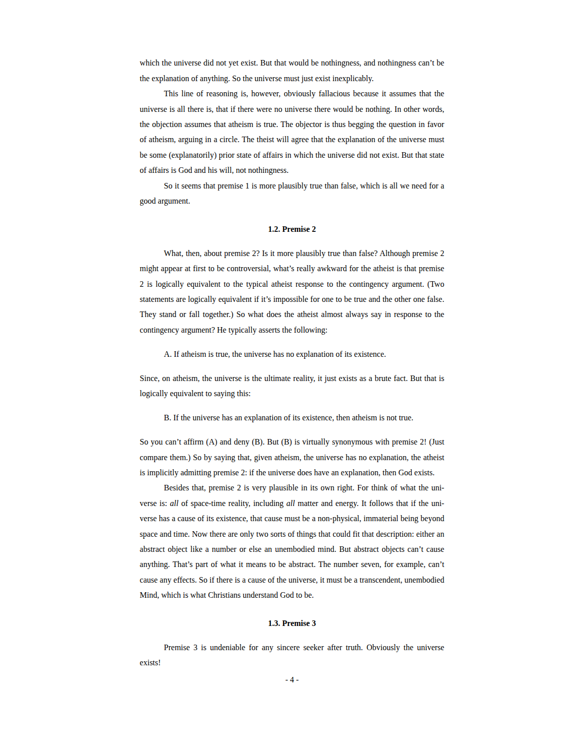which the universe did not yet exist. But that would be nothingness, and nothingness can’t be the explanation of anything. So the universe must just exist inexplicably.
This line of reasoning is, however, obviously fallacious because it assumes that the universe is all there is, that if there were no universe there would be nothing. In other words, the objection assumes that atheism is true. The objector is thus begging the question in favor of atheism, arguing in a circle. The theist will agree that the explanation of the universe must be some (explanatorily) prior state of affairs in which the universe did not exist. But that state of affairs is God and his will, not nothingness.
So it seems that premise 1 is more plausibly true than false, which is all we need for a good argument.
1.2. Premise 2
What, then, about premise 2? Is it more plausibly true than false? Although premise 2 might appear at first to be controversial, what’s really awkward for the atheist is that premise 2 is logically equivalent to the typical atheist response to the contingency argument. (Two statements are logically equivalent if it’s impossible for one to be true and the other one false. They stand or fall together.) So what does the atheist almost always say in response to the contingency argument? He typically asserts the following:
A. If atheism is true, the universe has no explanation of its existence.
Since, on atheism, the universe is the ultimate reality, it just exists as a brute fact. But that is logically equivalent to saying this:
B. If the universe has an explanation of its existence, then atheism is not true.
So you can’t affirm (A) and deny (B). But (B) is virtually synonymous with premise 2! (Just compare them.) So by saying that, given atheism, the universe has no explanation, the atheist is implicitly admitting premise 2: if the universe does have an explanation, then God exists.
Besides that, premise 2 is very plausible in its own right. For think of what the universe is: all of space-time reality, including all matter and energy. It follows that if the universe has a cause of its existence, that cause must be a non-physical, immaterial being beyond space and time. Now there are only two sorts of things that could fit that description: either an abstract object like a number or else an unembodied mind. But abstract objects can’t cause anything. That’s part of what it means to be abstract. The number seven, for example, can’t cause any effects. So if there is a cause of the universe, it must be a transcendent, unembodied Mind, which is what Christians understand God to be.
1.3. Premise 3
Premise 3 is undeniable for any sincere seeker after truth. Obviously the universe exists!
- 4 -